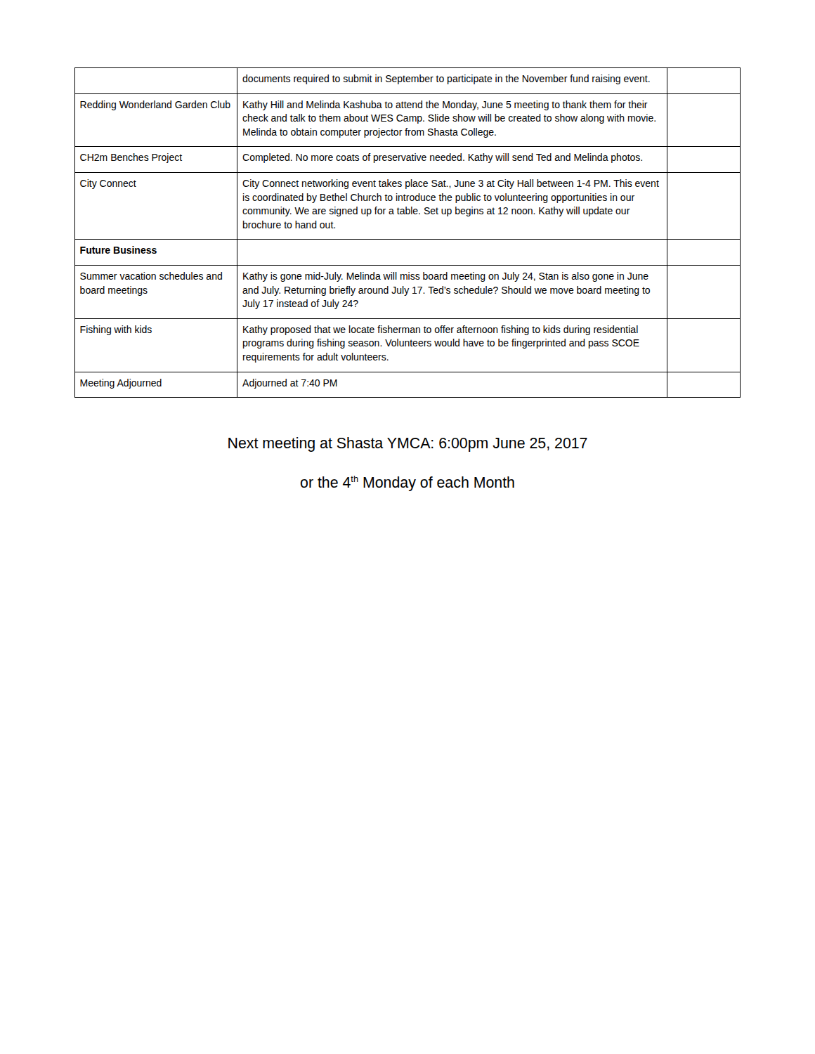| | documents required to submit in September to participate in the November fund raising event. | |
| Redding Wonderland Garden Club | Kathy Hill and Melinda Kashuba to attend the Monday, June 5 meeting to thank them for their check and talk to them about WES Camp. Slide show will be created to show along with movie. Melinda to obtain computer projector from Shasta College. | |
| CH2m Benches Project | Completed. No more coats of preservative needed. Kathy will send Ted and Melinda photos. | |
| City Connect | City Connect networking event takes place Sat., June 3 at City Hall between 1-4 PM. This event is coordinated by Bethel Church to introduce the public to volunteering opportunities in our community. We are signed up for a table. Set up begins at 12 noon. Kathy will update our brochure to hand out. | |
| Future Business | | |
| Summer vacation schedules and board meetings | Kathy is gone mid-July. Melinda will miss board meeting on July 24, Stan is also gone in June and July. Returning briefly around July 17. Ted’s schedule? Should we move board meeting to July 17 instead of July 24? | |
| Fishing with kids | Kathy proposed that we locate fisherman to offer afternoon fishing to kids during residential programs during fishing season. Volunteers would have to be fingerprinted and pass SCOE requirements for adult volunteers. | |
| Meeting Adjourned | Adjourned at 7:40 PM | |
Next meeting at Shasta YMCA: 6:00pm June 25, 2017
or the 4th Monday of each Month